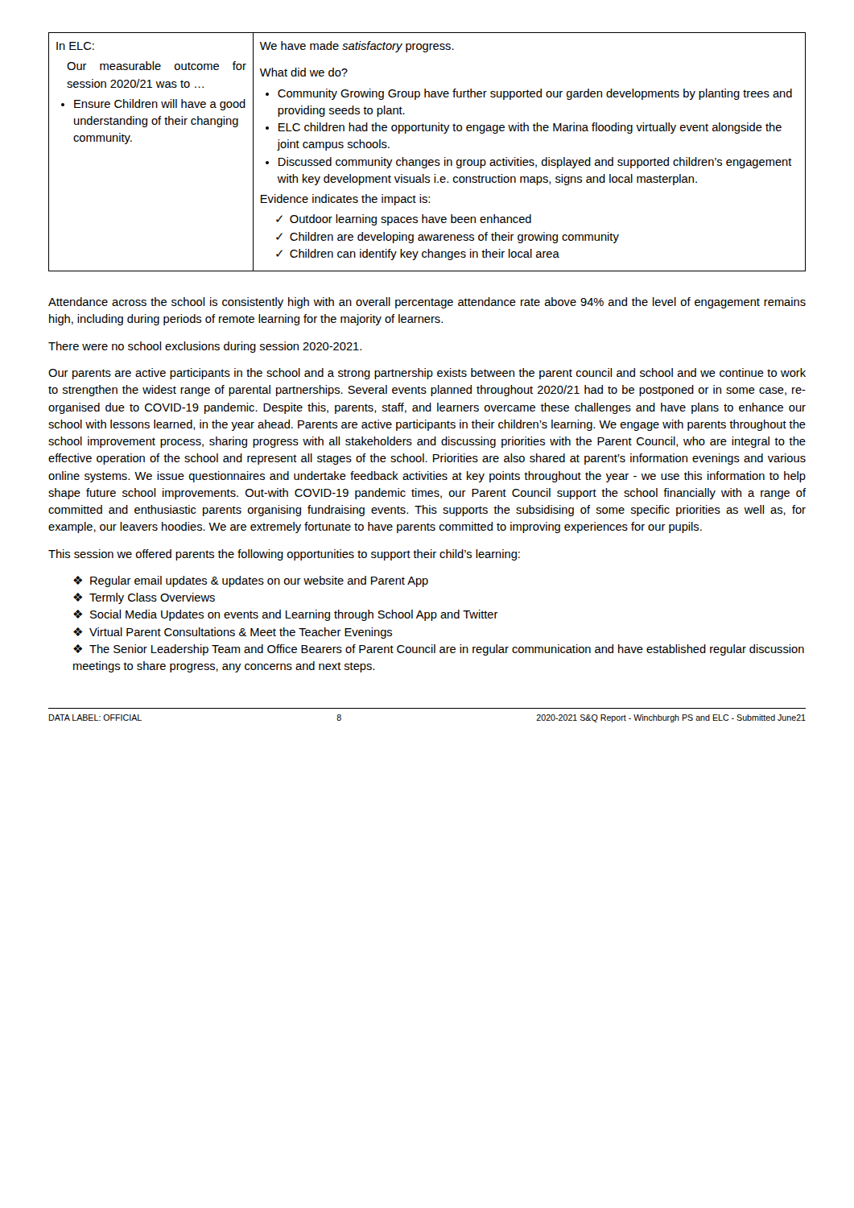| In ELC: Our measurable outcome for session 2020/21 was to … Ensure Children will have a good understanding of their changing community. | We have made satisfactory progress. What did we do? Community Growing Group have further supported our garden developments by planting trees and providing seeds to plant. ELC children had the opportunity to engage with the Marina flooding virtually event alongside the joint campus schools. Discussed community changes in group activities, displayed and supported children’s engagement with key development visuals i.e. construction maps, signs and local masterplan. Evidence indicates the impact is: Outdoor learning spaces have been enhanced Children are developing awareness of their growing community Children can identify key changes in their local area |
Attendance across the school is consistently high with an overall percentage attendance rate above 94% and the level of engagement remains high, including during periods of remote learning for the majority of learners.
There were no school exclusions during session 2020-2021.
Our parents are active participants in the school and a strong partnership exists between the parent council and school and we continue to work to strengthen the widest range of parental partnerships. Several events planned throughout 2020/21 had to be postponed or in some case, re-organised due to COVID-19 pandemic. Despite this, parents, staff, and learners overcame these challenges and have plans to enhance our school with lessons learned, in the year ahead. Parents are active participants in their children’s learning. We engage with parents throughout the school improvement process, sharing progress with all stakeholders and discussing priorities with the Parent Council, who are integral to the effective operation of the school and represent all stages of the school. Priorities are also shared at parent’s information evenings and various online systems. We issue questionnaires and undertake feedback activities at key points throughout the year - we use this information to help shape future school improvements. Out-with COVID-19 pandemic times, our Parent Council support the school financially with a range of committed and enthusiastic parents organising fundraising events. This supports the subsidising of some specific priorities as well as, for example, our leavers hoodies. We are extremely fortunate to have parents committed to improving experiences for our pupils.
This session we offered parents the following opportunities to support their child’s learning:
Regular email updates & updates on our website and Parent App
Termly Class Overviews
Social Media Updates on events and Learning through School App and Twitter
Virtual Parent Consultations & Meet the Teacher Evenings
The Senior Leadership Team and Office Bearers of Parent Council are in regular communication and have established regular discussion meetings to share progress, any concerns and next steps.
DATA LABEL: OFFICIAL
8
2020-2021 S&Q Report - Winchburgh PS and ELC - Submitted June21